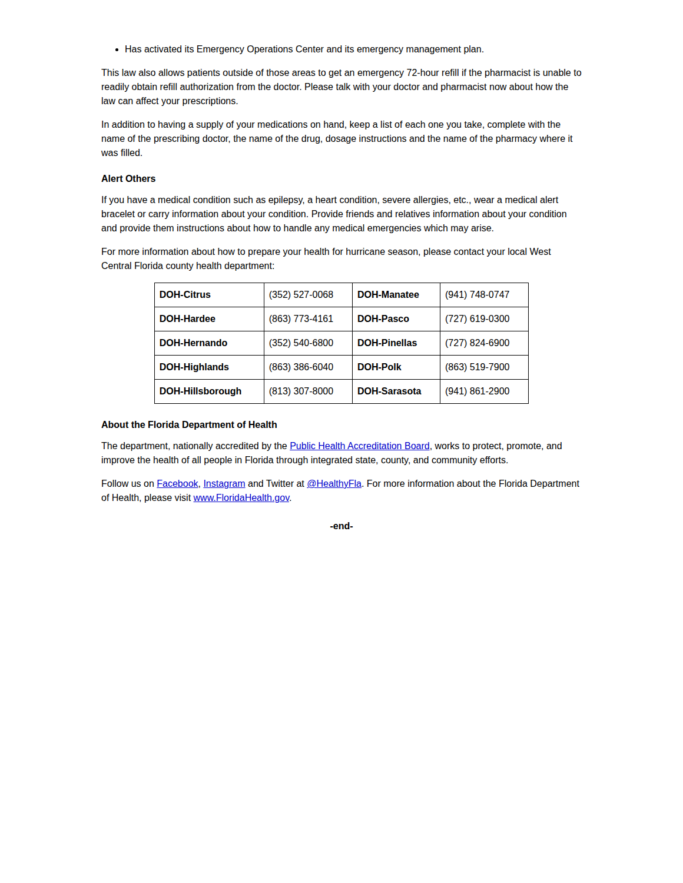Has activated its Emergency Operations Center and its emergency management plan.
This law also allows patients outside of those areas to get an emergency 72-hour refill if the pharmacist is unable to readily obtain refill authorization from the doctor. Please talk with your doctor and pharmacist now about how the law can affect your prescriptions.
In addition to having a supply of your medications on hand, keep a list of each one you take, complete with the name of the prescribing doctor, the name of the drug, dosage instructions and the name of the pharmacy where it was filled.
Alert Others
If you have a medical condition such as epilepsy, a heart condition, severe allergies, etc., wear a medical alert bracelet or carry information about your condition. Provide friends and relatives information about your condition and provide them instructions about how to handle any medical emergencies which may arise.
For more information about how to prepare your health for hurricane season, please contact your local West Central Florida county health department:
| DOH-Citrus | (352) 527-0068 | DOH-Manatee | (941) 748-0747 |
| DOH-Hardee | (863) 773-4161 | DOH-Pasco | (727) 619-0300 |
| DOH-Hernando | (352) 540-6800 | DOH-Pinellas | (727) 824-6900 |
| DOH-Highlands | (863) 386-6040 | DOH-Polk | (863) 519-7900 |
| DOH-Hillsborough | (813) 307-8000 | DOH-Sarasota | (941) 861-2900 |
About the Florida Department of Health
The department, nationally accredited by the Public Health Accreditation Board, works to protect, promote, and improve the health of all people in Florida through integrated state, county, and community efforts.
Follow us on Facebook, Instagram and Twitter at @HealthyFla. For more information about the Florida Department of Health, please visit www.FloridaHealth.gov.
-end-